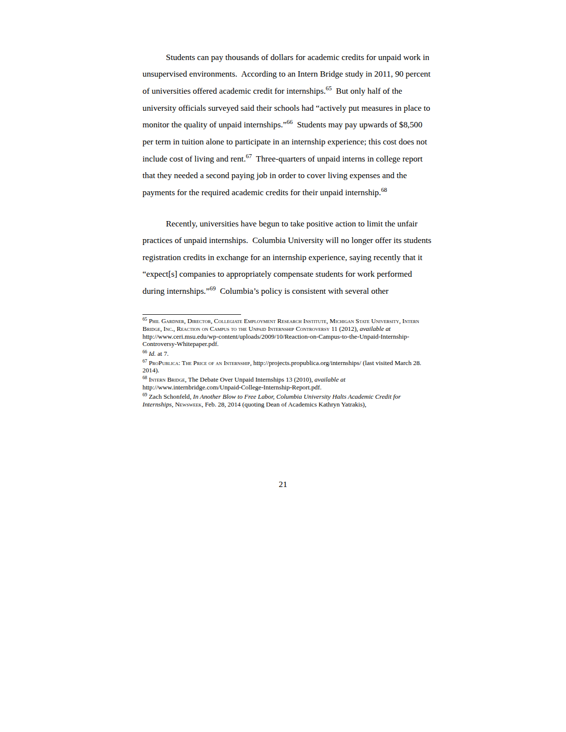Students can pay thousands of dollars for academic credits for unpaid work in unsupervised environments. According to an Intern Bridge study in 2011, 90 percent of universities offered academic credit for internships.65 But only half of the university officials surveyed said their schools had “actively put measures in place to monitor the quality of unpaid internships.”66 Students may pay upwards of $8,500 per term in tuition alone to participate in an internship experience; this cost does not include cost of living and rent.67 Three-quarters of unpaid interns in college report that they needed a second paying job in order to cover living expenses and the payments for the required academic credits for their unpaid internship.68
Recently, universities have begun to take positive action to limit the unfair practices of unpaid internships. Columbia University will no longer offer its students registration credits in exchange for an internship experience, saying recently that it “expect[s] companies to appropriately compensate students for work performed during internships.”69 Columbia’s policy is consistent with several other
65 Phil Gardner, Director, Collegiate Employment Research Institute, Michigan State University, Intern Bridge, Inc., Reaction on Campus to the Unpaid Internship Controversy 11 (2012), available at http://www.ceri.msu.edu/wp-content/uploads/2009/10/Reaction-on-Campus-to-the-Unpaid-Internship-Controversy-Whitepaper.pdf.
66 Id. at 7.
67 ProPublica: The Price of an Internship, http://projects.propublica.org/internships/ (last visited March 28. 2014).
68 Intern Bridge, The Debate Over Unpaid Internships 13 (2010), available at http://www.internbridge.com/Unpaid-College-Internship-Report.pdf.
69 Zach Schonfeld, In Another Blow to Free Labor, Columbia University Halts Academic Credit for Internships, Newsweek, Feb. 28, 2014 (quoting Dean of Academics Kathryn Yatrakis),
21